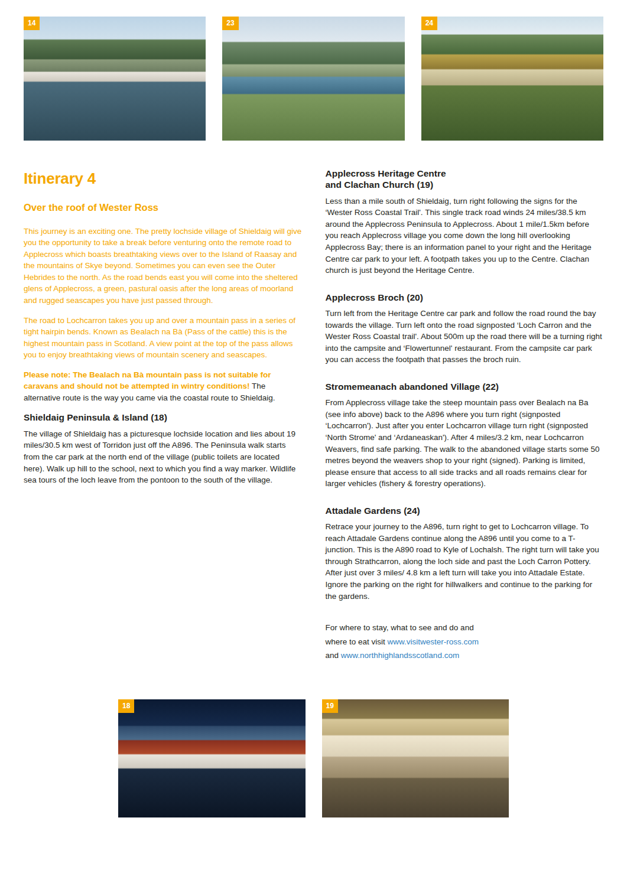14
23
24
Itinerary 4
Over the roof of Wester Ross
This journey is an exciting one. The pretty lochside village of Shieldaig will give you the opportunity to take a break before venturing onto the remote road to Applecross which boasts breathtaking views over to the Island of Raasay and the mountains of Skye beyond. Sometimes you can even see the Outer Hebrides to the north. As the road bends east you will come into the sheltered glens of Applecross, a green, pastural oasis after the long areas of moorland and rugged seascapes you have just passed through.
The road to Lochcarron takes you up and over a mountain pass in a series of tight hairpin bends. Known as Bealach na Bà (Pass of the cattle) this is the highest mountain pass in Scotland. A view point at the top of the pass allows you to enjoy breathtaking views of mountain scenery and seascapes.
Please note: The Bealach na Bà mountain pass is not suitable for caravans and should not be attempted in wintry conditions! The alternative route is the way you came via the coastal route to Shieldaig.
Shieldaig Peninsula & Island (18)
The village of Shieldaig has a picturesque lochside location and lies about 19 miles/30.5 km west of Torridon just off the A896. The Peninsula walk starts from the car park at the north end of the village (public toilets are located here). Walk up hill to the school, next to which you find a way marker. Wildlife sea tours of the loch leave from the pontoon to the south of the village.
Applecross Heritage Centre
and Clachan Church (19)
Less than a mile south of Shieldaig, turn right following the signs for the ‘Wester Ross Coastal Trail'. This single track road winds 24 miles/38.5 km around the Applecross Peninsula to Applecross. About 1 mile/1.5km before you reach Applecross village you come down the long hill overlooking Applecross Bay; there is an information panel to your right and the Heritage Centre car park to your left. A footpath takes you up to the Centre. Clachan church is just beyond the Heritage Centre.
Applecross Broch (20)
Turn left from the Heritage Centre car park and follow the road round the bay towards the village. Turn left onto the road signposted ‘Loch Carron and the Wester Ross Coastal trail'. About 500m up the road there will be a turning right into the campsite and ‘Flowertunnel' restaurant. From the campsite car park you can access the footpath that passes the broch ruin.
Stromemeanach abandoned Village (22)
From Applecross village take the steep mountain pass over Bealach na Ba (see info above) back to the A896 where you turn right (signposted ‘Lochcarron'). Just after you enter Lochcarron village turn right (signposted ‘North Strome' and ‘Ardaneaskan'). After 4 miles/3.2 km, near Lochcarron Weavers, find safe parking. The walk to the abandoned village starts some 50 metres beyond the weavers shop to your right (signed). Parking is limited, please ensure that access to all side tracks and all roads remains clear for larger vehicles (fishery & forestry operations).
Attadale Gardens (24)
Retrace your journey to the A896, turn right to get to Lochcarron village. To reach Attadale Gardens continue along the A896 until you come to a T-junction. This is the A890 road to Kyle of Lochalsh. The right turn will take you through Strathcarron, along the loch side and past the Loch Carron Pottery. After just over 3 miles/ 4.8 km a left turn will take you into Attadale Estate. Ignore the parking on the right for hillwalkers and continue to the parking for the gardens.
For where to stay, what to see and do and
where to eat visit www.visitwester-ross.com
and www.northhighlandsscotland.com
18
19